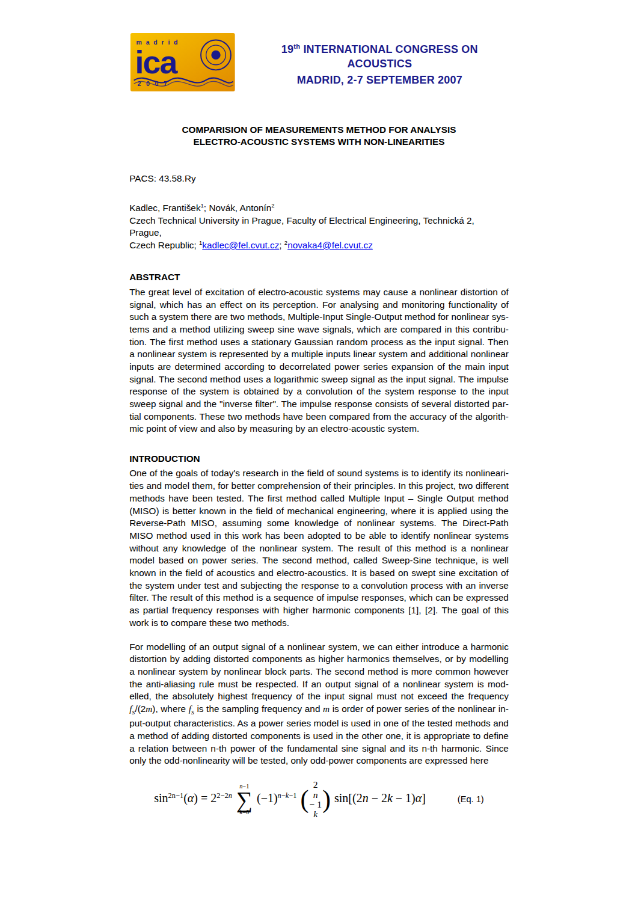m a d r i d ica 2 0 0 7
19th INTERNATIONAL CONGRESS ON ACOUSTICS
MADRID, 2-7 SEPTEMBER 2007
Comparision of measurements method for analysis
electro-acoustic systems with non-linearities
PACS: 43.58.Ry
Kadlec, František1; Novák, Antonín2
Czech Technical University in Prague, Faculty of Electrical Engineering, Technická 2, Prague,
Czech Republic; 1kadlec@fel.cvut.cz; 2novaka4@fel.cvut.cz
Abstract
The great level of excitation of electro-acoustic systems may cause a nonlinear distortion of signal, which has an effect on its perception. For analysing and monitoring functionality of such a system there are two methods, Multiple-Input Single-Output method for nonlinear systems and a method utilizing sweep sine wave signals, which are compared in this contribution. The first method uses a stationary Gaussian random process as the input signal. Then a nonlinear system is represented by a multiple inputs linear system and additional nonlinear inputs are determined according to decorrelated power series expansion of the main input signal. The second method uses a logarithmic sweep signal as the input signal. The impulse response of the system is obtained by a convolution of the system response to the input sweep signal and the "inverse filter". The impulse response consists of several distorted partial components. These two methods have been compared from the accuracy of the algorithmic point of view and also by measuring by an electro-acoustic system.
Introduction
One of the goals of today's research in the field of sound systems is to identify its nonlinearities and model them, for better comprehension of their principles. In this project, two different methods have been tested. The first method called Multiple Input – Single Output method (MISO) is better known in the field of mechanical engineering, where it is applied using the Reverse-Path MISO, assuming some knowledge of nonlinear systems. The Direct-Path MISO method used in this work has been adopted to be able to identify nonlinear systems without any knowledge of the nonlinear system. The result of this method is a nonlinear model based on power series. The second method, called Sweep-Sine technique, is well known in the field of acoustics and electro-acoustics. It is based on swept sine excitation of the system under test and subjecting the response to a convolution process with an inverse filter. The result of this method is a sequence of impulse responses, which can be expressed as partial frequency responses with higher harmonic components [1], [2]. The goal of this work is to compare these two methods.
For modelling of an output signal of a nonlinear system, we can either introduce a harmonic distortion by adding distorted components as higher harmonics themselves, or by modelling a nonlinear system by nonlinear block parts. The second method is more common however the anti-aliasing rule must be respected. If an output signal of a nonlinear system is modelled, the absolutely highest frequency of the input signal must not exceed the frequency fs/(2m), where fs is the sampling frequency and m is order of power series of the nonlinear input-output characteristics. As a power series model is used in one of the tested methods and a method of adding distorted components is used in the other one, it is appropriate to define a relation between n-th power of the fundamental sine signal and its n-th harmonic. Since only the odd-nonlinearity will be tested, only odd-power components are expressed here
sin2n−1(α) = 22−2n n−1 ∑ k=0 (−1)n−k−1 ( 2n − 1 k ) sin[(2n − 2k − 1)α]
(Eq. 1)